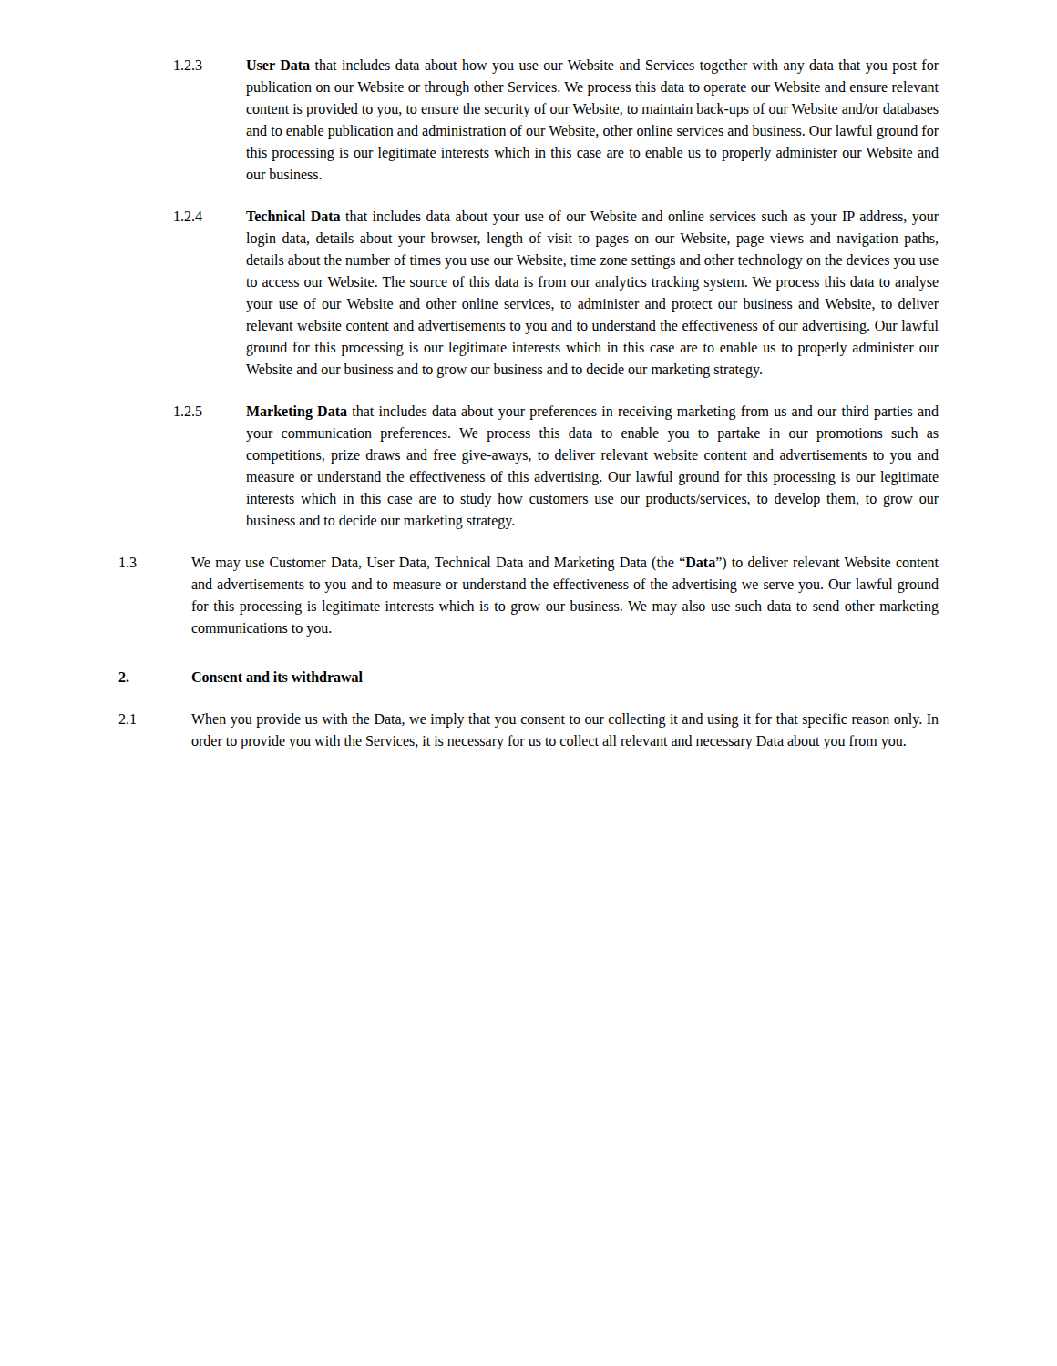1.2.3
User Data that includes data about how you use our Website and Services together with any data that you post for publication on our Website or through other Services. We process this data to operate our Website and ensure relevant content is provided to you, to ensure the security of our Website, to maintain back-ups of our Website and/or databases and to enable publication and administration of our Website, other online services and business. Our lawful ground for this processing is our legitimate interests which in this case are to enable us to properly administer our Website and our business.
1.2.4
Technical Data that includes data about your use of our Website and online services such as your IP address, your login data, details about your browser, length of visit to pages on our Website, page views and navigation paths, details about the number of times you use our Website, time zone settings and other technology on the devices you use to access our Website. The source of this data is from our analytics tracking system. We process this data to analyse your use of our Website and other online services, to administer and protect our business and Website, to deliver relevant website content and advertisements to you and to understand the effectiveness of our advertising. Our lawful ground for this processing is our legitimate interests which in this case are to enable us to properly administer our Website and our business and to grow our business and to decide our marketing strategy.
1.2.5
Marketing Data that includes data about your preferences in receiving marketing from us and our third parties and your communication preferences. We process this data to enable you to partake in our promotions such as competitions, prize draws and free give-aways, to deliver relevant website content and advertisements to you and measure or understand the effectiveness of this advertising. Our lawful ground for this processing is our legitimate interests which in this case are to study how customers use our products/services, to develop them, to grow our business and to decide our marketing strategy.
1.3
We may use Customer Data, User Data, Technical Data and Marketing Data (the “Data”) to deliver relevant Website content and advertisements to you and to measure or understand the effectiveness of the advertising we serve you. Our lawful ground for this processing is legitimate interests which is to grow our business. We may also use such data to send other marketing communications to you.
2.
Consent and its withdrawal
2.1
When you provide us with the Data, we imply that you consent to our collecting it and using it for that specific reason only. In order to provide you with the Services, it is necessary for us to collect all relevant and necessary Data about you from you.